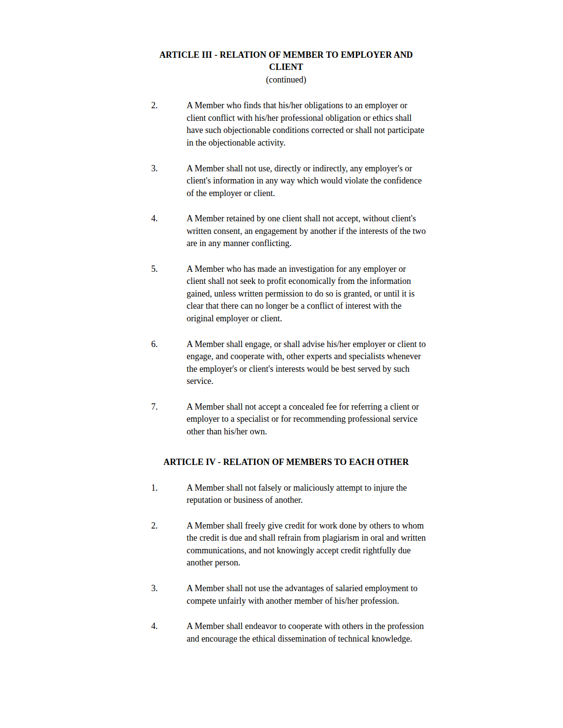ARTICLE III - RELATION OF MEMBER TO EMPLOYER AND CLIENT
(continued)
2. A Member who finds that his/her obligations to an employer or client conflict with his/her professional obligation or ethics shall have such objectionable conditions corrected or shall not participate in the objectionable activity.
3. A Member shall not use, directly or indirectly, any employer's or client's information in any way which would violate the confidence of the employer or client.
4. A Member retained by one client shall not accept, without client's written consent, an engagement by another if the interests of the two are in any manner conflicting.
5. A Member who has made an investigation for any employer or client shall not seek to profit economically from the information gained, unless written permission to do so is granted, or until it is clear that there can no longer be a conflict of interest with the original employer or client.
6. A Member shall engage, or shall advise his/her employer or client to engage, and cooperate with, other experts and specialists whenever the employer's or client's interests would be best served by such service.
7. A Member shall not accept a concealed fee for referring a client or employer to a specialist or for recommending professional service other than his/her own.
ARTICLE IV - RELATION OF MEMBERS TO EACH OTHER
1. A Member shall not falsely or maliciously attempt to injure the reputation or business of another.
2. A Member shall freely give credit for work done by others to whom the credit is due and shall refrain from plagiarism in oral and written communications, and not knowingly accept credit rightfully due another person.
3. A Member shall not use the advantages of salaried employment to compete unfairly with another member of his/her profession.
4. A Member shall endeavor to cooperate with others in the profession and encourage the ethical dissemination of technical knowledge.